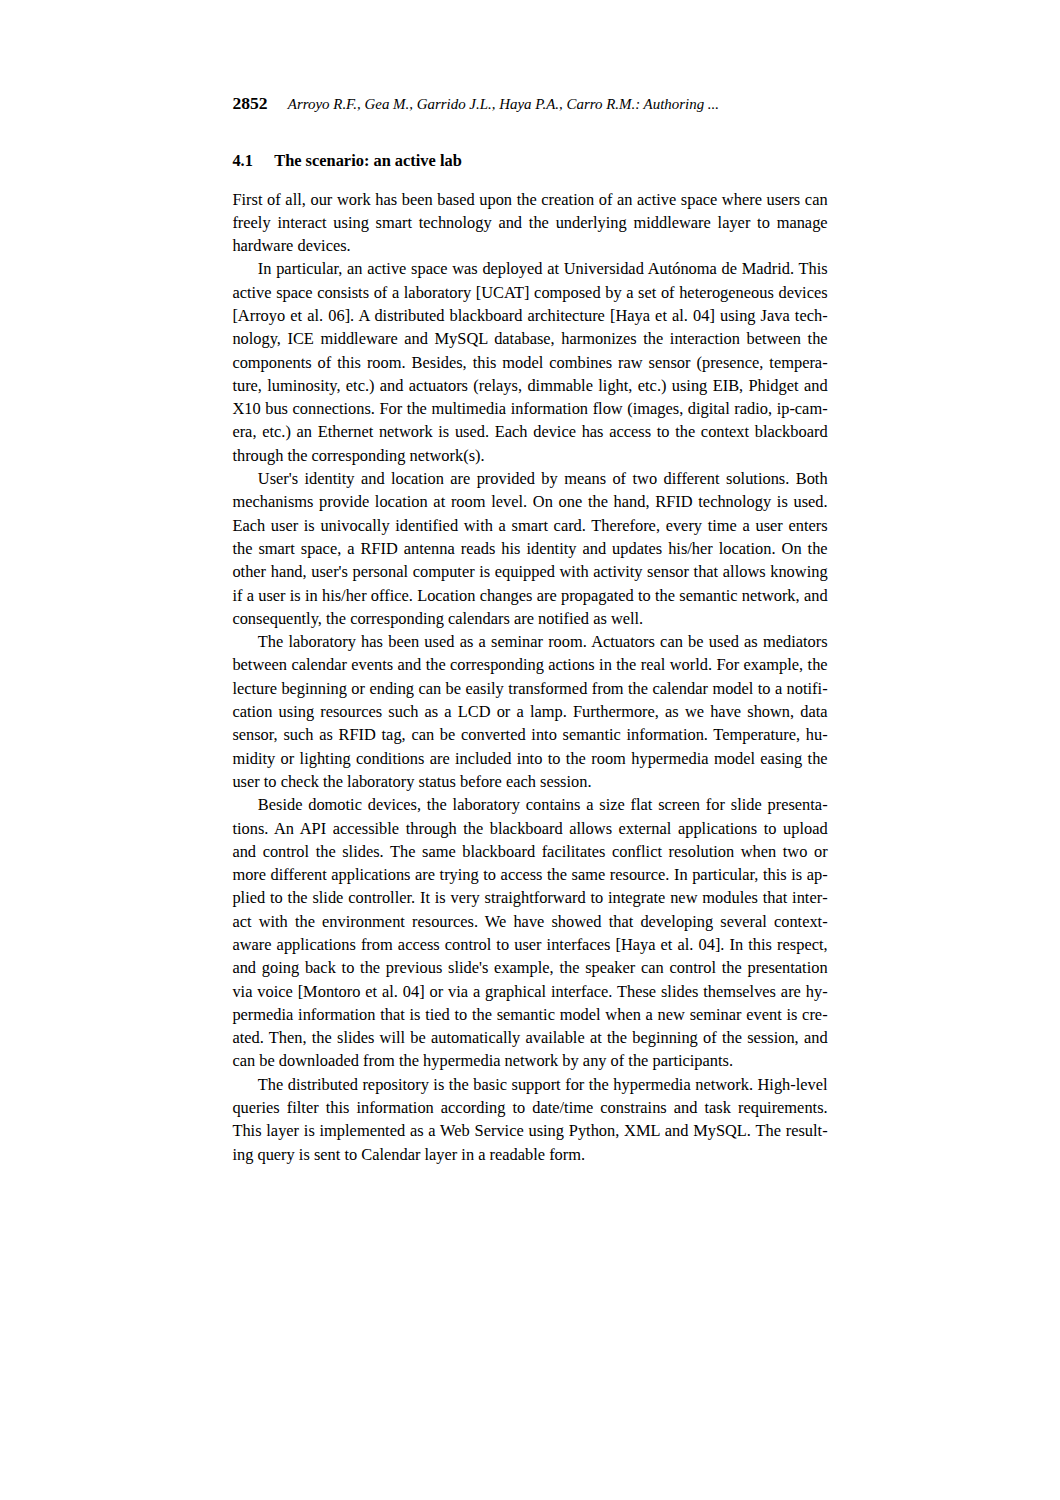2852 Arroyo R.F., Gea M., Garrido J.L., Haya P.A., Carro R.M.: Authoring ...
4.1 The scenario: an active lab
First of all, our work has been based upon the creation of an active space where users can freely interact using smart technology and the underlying middleware layer to manage hardware devices.
In particular, an active space was deployed at Universidad Autónoma de Madrid. This active space consists of a laboratory [UCAT] composed by a set of heterogeneous devices [Arroyo et al. 06]. A distributed blackboard architecture [Haya et al. 04] using Java technology, ICE middleware and MySQL database, harmonizes the interaction between the components of this room. Besides, this model combines raw sensor (presence, temperature, luminosity, etc.) and actuators (relays, dimmable light, etc.) using EIB, Phidget and X10 bus connections. For the multimedia information flow (images, digital radio, ip-camera, etc.) an Ethernet network is used. Each device has access to the context blackboard through the corresponding network(s).
User's identity and location are provided by means of two different solutions. Both mechanisms provide location at room level. On one the hand, RFID technology is used. Each user is univocally identified with a smart card. Therefore, every time a user enters the smart space, a RFID antenna reads his identity and updates his/her location. On the other hand, user's personal computer is equipped with activity sensor that allows knowing if a user is in his/her office. Location changes are propagated to the semantic network, and consequently, the corresponding calendars are notified as well.
The laboratory has been used as a seminar room. Actuators can be used as mediators between calendar events and the corresponding actions in the real world. For example, the lecture beginning or ending can be easily transformed from the calendar model to a notification using resources such as a LCD or a lamp. Furthermore, as we have shown, data sensor, such as RFID tag, can be converted into semantic information. Temperature, humidity or lighting conditions are included into to the room hypermedia model easing the user to check the laboratory status before each session.
Beside domotic devices, the laboratory contains a size flat screen for slide presentations. An API accessible through the blackboard allows external applications to upload and control the slides. The same blackboard facilitates conflict resolution when two or more different applications are trying to access the same resource. In particular, this is applied to the slide controller. It is very straightforward to integrate new modules that interact with the environment resources. We have showed that developing several context-aware applications from access control to user interfaces [Haya et al. 04]. In this respect, and going back to the previous slide's example, the speaker can control the presentation via voice [Montoro et al. 04] or via a graphical interface. These slides themselves are hypermedia information that is tied to the semantic model when a new seminar event is created. Then, the slides will be automatically available at the beginning of the session, and can be downloaded from the hypermedia network by any of the participants.
The distributed repository is the basic support for the hypermedia network. High-level queries filter this information according to date/time constrains and task requirements. This layer is implemented as a Web Service using Python, XML and MySQL. The resulting query is sent to Calendar layer in a readable form.